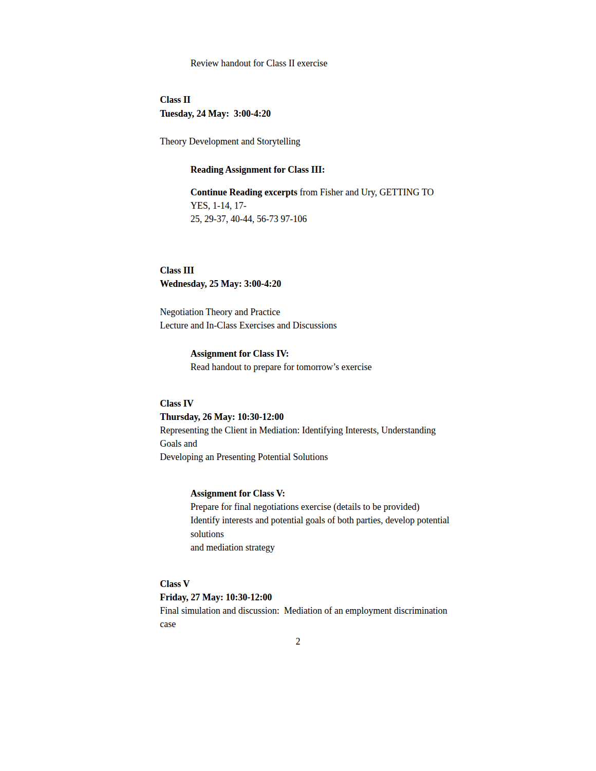Review handout for Class II exercise
Class II
Tuesday, 24 May: 3:00-4:20
Theory Development and Storytelling
Reading Assignment for Class III:
Continue Reading excerpts from Fisher and Ury, GETTING TO YES, 1-14, 17-
25, 29-37, 40-44, 56-73 97-106
Class III
Wednesday, 25 May: 3:00-4:20
Negotiation Theory and Practice
Lecture and In-Class Exercises and Discussions
Assignment for Class IV:
Read handout to prepare for tomorrow’s exercise
Class IV
Thursday, 26 May: 10:30-12:00
Representing the Client in Mediation: Identifying Interests, Understanding Goals and
Developing an Presenting Potential Solutions
Assignment for Class V:
Prepare for final negotiations exercise (details to be provided)
Identify interests and potential goals of both parties, develop potential solutions
and mediation strategy
Class V
Friday, 27 May: 10:30-12:00
Final simulation and discussion: Mediation of an employment discrimination case
2